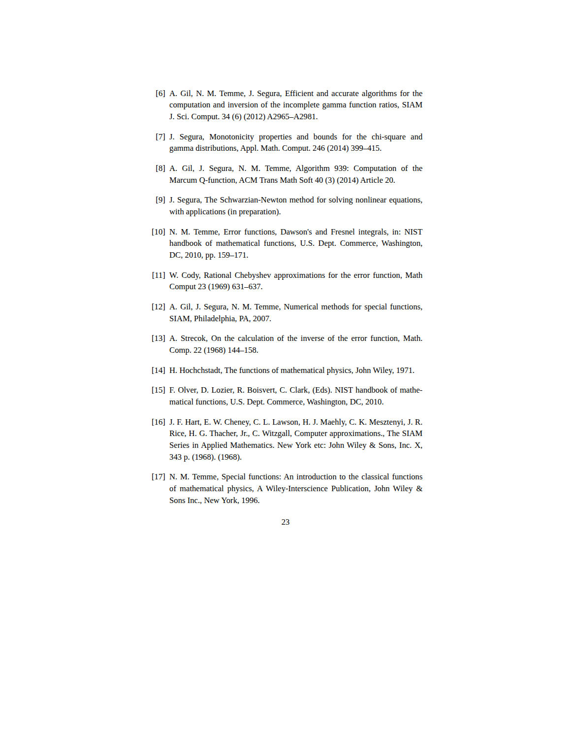[6] A. Gil, N. M. Temme, J. Segura, Efficient and accurate algorithms for the computation and inversion of the incomplete gamma function ratios, SIAM J. Sci. Comput. 34 (6) (2012) A2965–A2981.
[7] J. Segura, Monotonicity properties and bounds for the chi-square and gamma distributions, Appl. Math. Comput. 246 (2014) 399–415.
[8] A. Gil, J. Segura, N. M. Temme, Algorithm 939: Computation of the Marcum Q-function, ACM Trans Math Soft 40 (3) (2014) Article 20.
[9] J. Segura, The Schwarzian-Newton method for solving nonlinear equations, with applications (in preparation).
[10] N. M. Temme, Error functions, Dawson's and Fresnel integrals, in: NIST handbook of mathematical functions, U.S. Dept. Commerce, Washington, DC, 2010, pp. 159–171.
[11] W. Cody, Rational Chebyshev approximations for the error function, Math Comput 23 (1969) 631–637.
[12] A. Gil, J. Segura, N. M. Temme, Numerical methods for special functions, SIAM, Philadelphia, PA, 2007.
[13] A. Strecok, On the calculation of the inverse of the error function, Math. Comp. 22 (1968) 144–158.
[14] H. Hochchstadt, The functions of mathematical physics, John Wiley, 1971.
[15] F. Olver, D. Lozier, R. Boisvert, C. Clark, (Eds). NIST handbook of mathematical functions, U.S. Dept. Commerce, Washington, DC, 2010.
[16] J. F. Hart, E. W. Cheney, C. L. Lawson, H. J. Maehly, C. K. Mesztenyi, J. R. Rice, H. G. Thacher, Jr., C. Witzgall, Computer approximations., The SIAM Series in Applied Mathematics. New York etc: John Wiley & Sons, Inc. X, 343 p. (1968). (1968).
[17] N. M. Temme, Special functions: An introduction to the classical functions of mathematical physics, A Wiley-Interscience Publication, John Wiley & Sons Inc., New York, 1996.
23